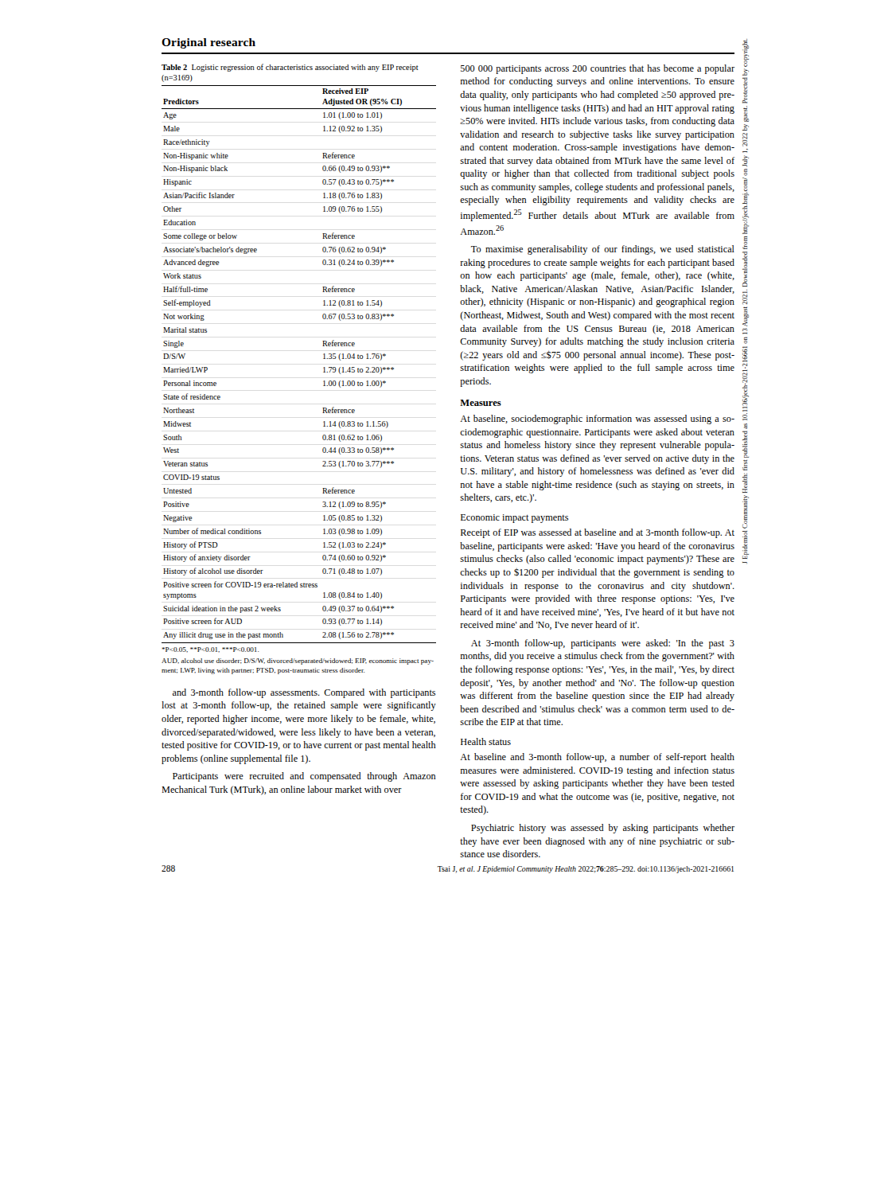J Epidemiol Community Health: first published as 10.1136/jech-2021-216661 on 13 August 2021. Downloaded from http://jech.bmj.com/ on July 1, 2022 by guest. Protected by copyright.
Original research
Table 2 Logistic regression of characteristics associated with any EIP receipt (n=3169)
| Predictors | Received EIP Adjusted OR (95% CI) |
| --- | --- |
| Age | 1.01 (1.00 to 1.01) |
| Male | 1.12 (0.92 to 1.35) |
| Race/ethnicity | |
| Non-Hispanic white | Reference |
| Non-Hispanic black | 0.66 (0.49 to 0.93)** |
| Hispanic | 0.57 (0.43 to 0.75)*** |
| Asian/Pacific Islander | 1.18 (0.76 to 1.83) |
| Other | 1.09 (0.76 to 1.55) |
| Education | |
| Some college or below | Reference |
| Associate's/bachelor's degree | 0.76 (0.62 to 0.94)* |
| Advanced degree | 0.31 (0.24 to 0.39)*** |
| Work status | |
| Half/full-time | Reference |
| Self-employed | 1.12 (0.81 to 1.54) |
| Not working | 0.67 (0.53 to 0.83)*** |
| Marital status | |
| Single | Reference |
| D/S/W | 1.35 (1.04 to 1.76)* |
| Married/LWP | 1.79 (1.45 to 2.20)*** |
| Personal income | 1.00 (1.00 to 1.00)* |
| State of residence | |
| Northeast | Reference |
| Midwest | 1.14 (0.83 to 1.1.56) |
| South | 0.81 (0.62 to 1.06) |
| West | 0.44 (0.33 to 0.58)*** |
| Veteran status | 2.53 (1.70 to 3.77)*** |
| COVID-19 status | |
| Untested | Reference |
| Positive | 3.12 (1.09 to 8.95)* |
| Negative | 1.05 (0.85 to 1.32) |
| Number of medical conditions | 1.03 (0.98 to 1.09) |
| History of PTSD | 1.52 (1.03 to 2.24)* |
| History of anxiety disorder | 0.74 (0.60 to 0.92)* |
| History of alcohol use disorder | 0.71 (0.48 to 1.07) |
| Positive screen for COVID-19 era-related stress symptoms | 1.08 (0.84 to 1.40) |
| Suicidal ideation in the past 2 weeks | 0.49 (0.37 to 0.64)*** |
| Positive screen for AUD | 0.93 (0.77 to 1.14) |
| Any illicit drug use in the past month | 2.08 (1.56 to 2.78)*** |
*P<0.05, **P<0.01, ***P<0.001.
AUD, alcohol use disorder; D/S/W, divorced/separated/widowed; EIP, economic impact payment; LWP, living with partner; PTSD, post-traumatic stress disorder.
and 3-month follow-up assessments. Compared with participants lost at 3-month follow-up, the retained sample were significantly older, reported higher income, were more likely to be female, white, divorced/separated/widowed, were less likely to have been a veteran, tested positive for COVID-19, or to have current or past mental health problems (online supplemental file 1).
Participants were recruited and compensated through Amazon Mechanical Turk (MTurk), an online labour market with over
500 000 participants across 200 countries that has become a popular method for conducting surveys and online interventions. To ensure data quality, only participants who had completed ≥50 approved previous human intelligence tasks (HITs) and had an HIT approval rating ≥50% were invited. HITs include various tasks, from conducting data validation and research to subjective tasks like survey participation and content moderation. Cross-sample investigations have demonstrated that survey data obtained from MTurk have the same level of quality or higher than that collected from traditional subject pools such as community samples, college students and professional panels, especially when eligibility requirements and validity checks are implemented.25 Further details about MTurk are available from Amazon.26
To maximise generalisability of our findings, we used statistical raking procedures to create sample weights for each participant based on how each participants' age (male, female, other), race (white, black, Native American/Alaskan Native, Asian/Pacific Islander, other), ethnicity (Hispanic or non-Hispanic) and geographical region (Northeast, Midwest, South and West) compared with the most recent data available from the US Census Bureau (ie, 2018 American Community Survey) for adults matching the study inclusion criteria (≥22 years old and ≤$75 000 personal annual income). These poststratification weights were applied to the full sample across time periods.
Measures
At baseline, sociodemographic information was assessed using a sociodemographic questionnaire. Participants were asked about veteran status and homeless history since they represent vulnerable populations. Veteran status was defined as 'ever served on active duty in the U.S. military', and history of homelessness was defined as 'ever did not have a stable night-time residence (such as staying on streets, in shelters, cars, etc.)'.
Economic impact payments
Receipt of EIP was assessed at baseline and at 3-month follow-up. At baseline, participants were asked: 'Have you heard of the coronavirus stimulus checks (also called 'economic impact payments')? These are checks up to $1200 per individual that the government is sending to individuals in response to the coronavirus and city shutdown'. Participants were provided with three response options: 'Yes, I've heard of it and have received mine', 'Yes, I've heard of it but have not received mine' and 'No, I've never heard of it'.
At 3-month follow-up, participants were asked: 'In the past 3 months, did you receive a stimulus check from the government?' with the following response options: 'Yes', 'Yes, in the mail', 'Yes, by direct deposit', 'Yes, by another method' and 'No'. The follow-up question was different from the baseline question since the EIP had already been described and 'stimulus check' was a common term used to describe the EIP at that time.
Health status
At baseline and 3-month follow-up, a number of self-report health measures were administered. COVID-19 testing and infection status were assessed by asking participants whether they have been tested for COVID-19 and what the outcome was (ie, positive, negative, not tested).
Psychiatric history was assessed by asking participants whether they have ever been diagnosed with any of nine psychiatric or substance use disorders.
288
Tsai J, et al. J Epidemiol Community Health 2022;76:285–292. doi:10.1136/jech-2021-216661